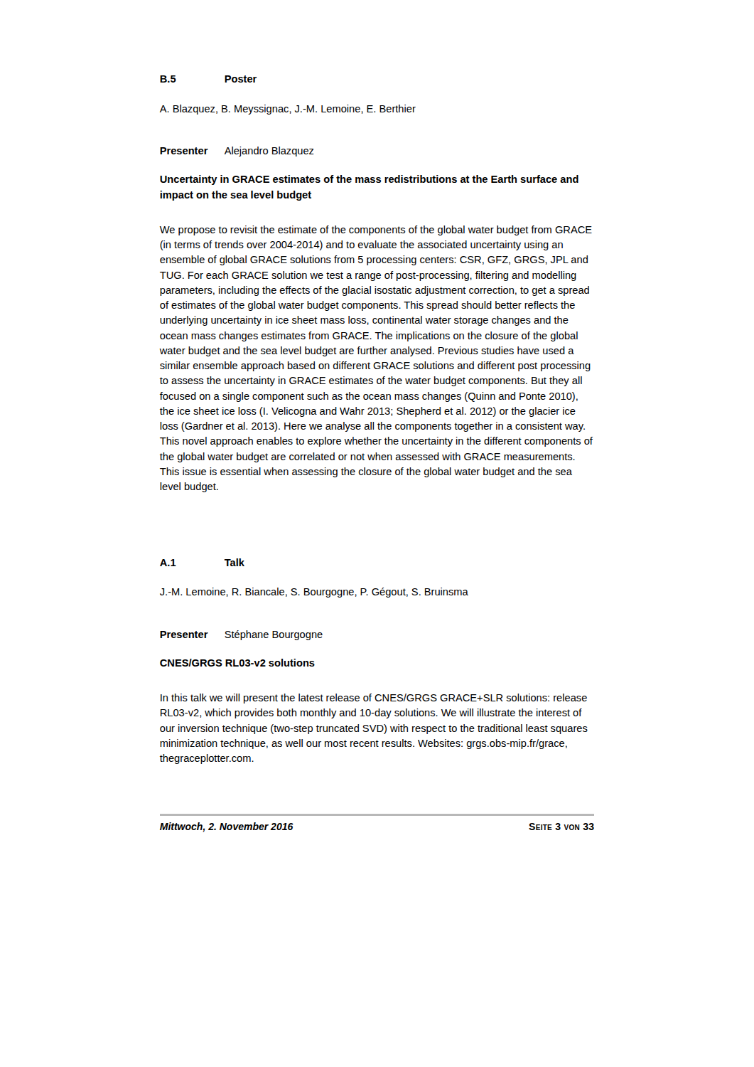B.5 Poster
A. Blazquez, B. Meyssignac, J.-M. Lemoine, E. Berthier
Presenter Alejandro Blazquez
Uncertainty in GRACE estimates of the mass redistributions at the Earth surface and impact on the sea level budget
We propose to revisit the estimate of the components of the global water budget from GRACE (in terms of trends over 2004-2014) and to evaluate the associated uncertainty using an ensemble of global GRACE solutions from 5 processing centers: CSR, GFZ, GRGS, JPL and TUG. For each GRACE solution we test a range of post-processing, filtering and modelling parameters, including the effects of the glacial isostatic adjustment correction, to get a spread of estimates of the global water budget components. This spread should better reflects the underlying uncertainty in ice sheet mass loss, continental water storage changes and the ocean mass changes estimates from GRACE. The implications on the closure of the global water budget and the sea level budget are further analysed. Previous studies have used a similar ensemble approach based on different GRACE solutions and different post processing to assess the uncertainty in GRACE estimates of the water budget components. But they all focused on a single component such as the ocean mass changes (Quinn and Ponte 2010), the ice sheet ice loss (I. Velicogna and Wahr 2013; Shepherd et al. 2012) or the glacier ice loss (Gardner et al. 2013). Here we analyse all the components together in a consistent way. This novel approach enables to explore whether the uncertainty in the different components of the global water budget are correlated or not when assessed with GRACE measurements. This issue is essential when assessing the closure of the global water budget and the sea level budget.
A.1 Talk
J.-M. Lemoine, R. Biancale, S. Bourgogne, P. Gégout, S. Bruinsma
Presenter Stéphane Bourgogne
CNES/GRGS RL03-v2 solutions
In this talk we will present the latest release of CNES/GRGS GRACE+SLR solutions: release RL03-v2, which provides both monthly and 10-day solutions. We will illustrate the interest of our inversion technique (two-step truncated SVD) with respect to the traditional least squares minimization technique, as well our most recent results. Websites: grgs.obs-mip.fr/grace, thegraceplotter.com.
Mittwoch, 2. November 2016 Seite 3 von 33